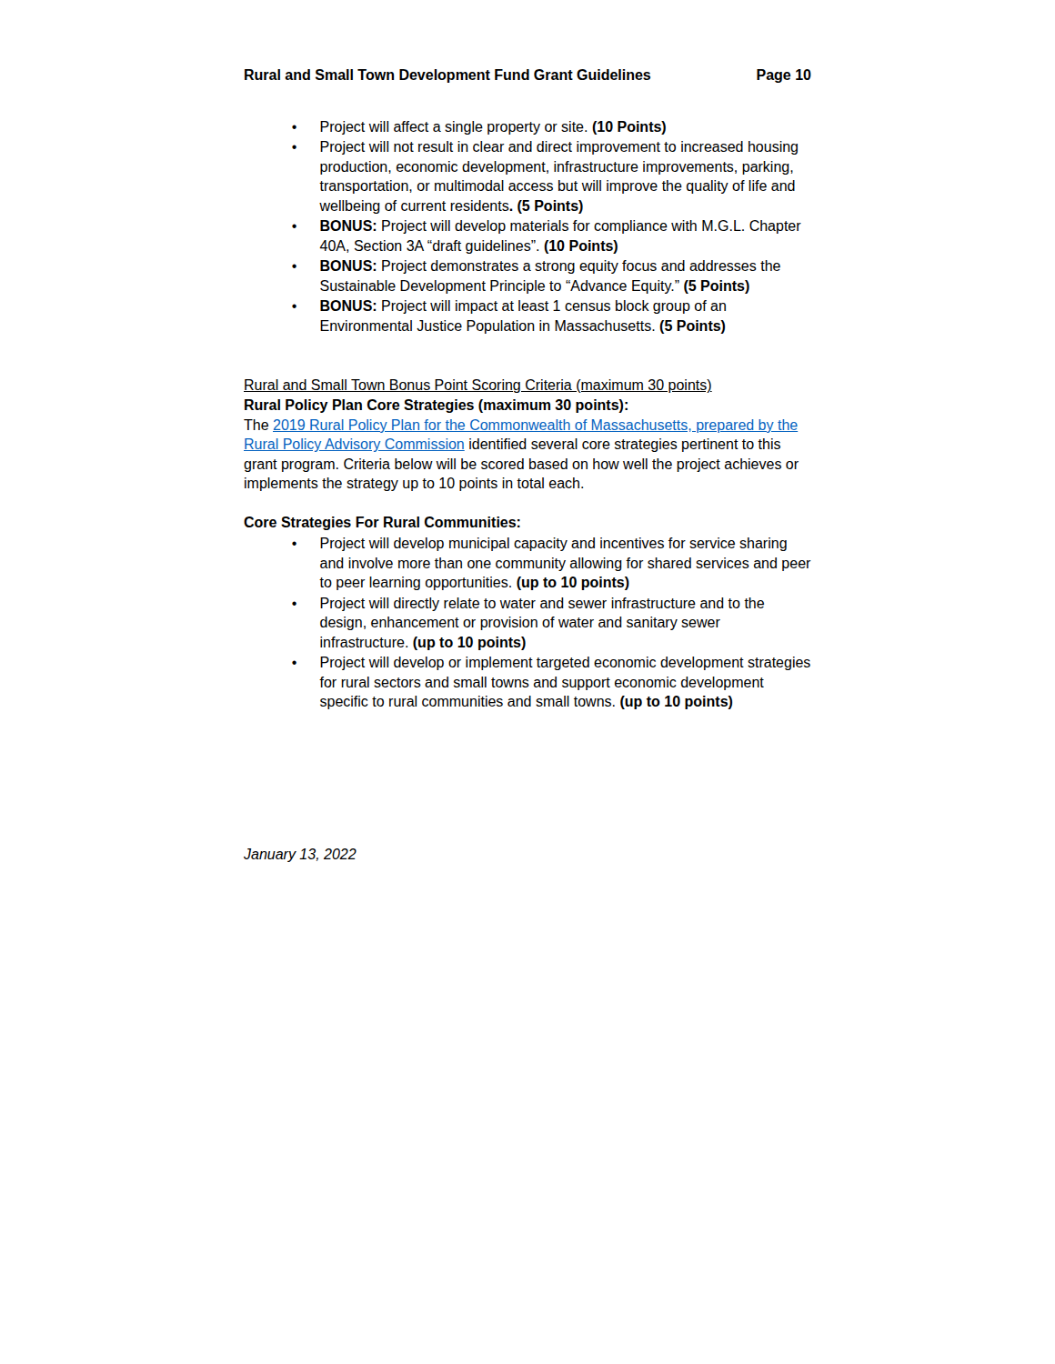Rural and Small Town Development Fund Grant Guidelines Page 10
Project will affect a single property or site. (10 Points)
Project will not result in clear and direct improvement to increased housing production, economic development, infrastructure improvements, parking, transportation, or multimodal access but will improve the quality of life and wellbeing of current residents. (5 Points)
BONUS: Project will develop materials for compliance with M.G.L. Chapter 40A, Section 3A “draft guidelines”. (10 Points)
BONUS: Project demonstrates a strong equity focus and addresses the Sustainable Development Principle to “Advance Equity.” (5 Points)
BONUS: Project will impact at least 1 census block group of an Environmental Justice Population in Massachusetts. (5 Points)
Rural and Small Town Bonus Point Scoring Criteria (maximum 30 points)
Rural Policy Plan Core Strategies (maximum 30 points):
The 2019 Rural Policy Plan for the Commonwealth of Massachusetts, prepared by the Rural Policy Advisory Commission identified several core strategies pertinent to this grant program. Criteria below will be scored based on how well the project achieves or implements the strategy up to 10 points in total each.
Core Strategies For Rural Communities:
Project will develop municipal capacity and incentives for service sharing and involve more than one community allowing for shared services and peer to peer learning opportunities. (up to 10 points)
Project will directly relate to water and sewer infrastructure and to the design, enhancement or provision of water and sanitary sewer infrastructure. (up to 10 points)
Project will develop or implement targeted economic development strategies for rural sectors and small towns and support economic development specific to rural communities and small towns. (up to 10 points)
January 13, 2022